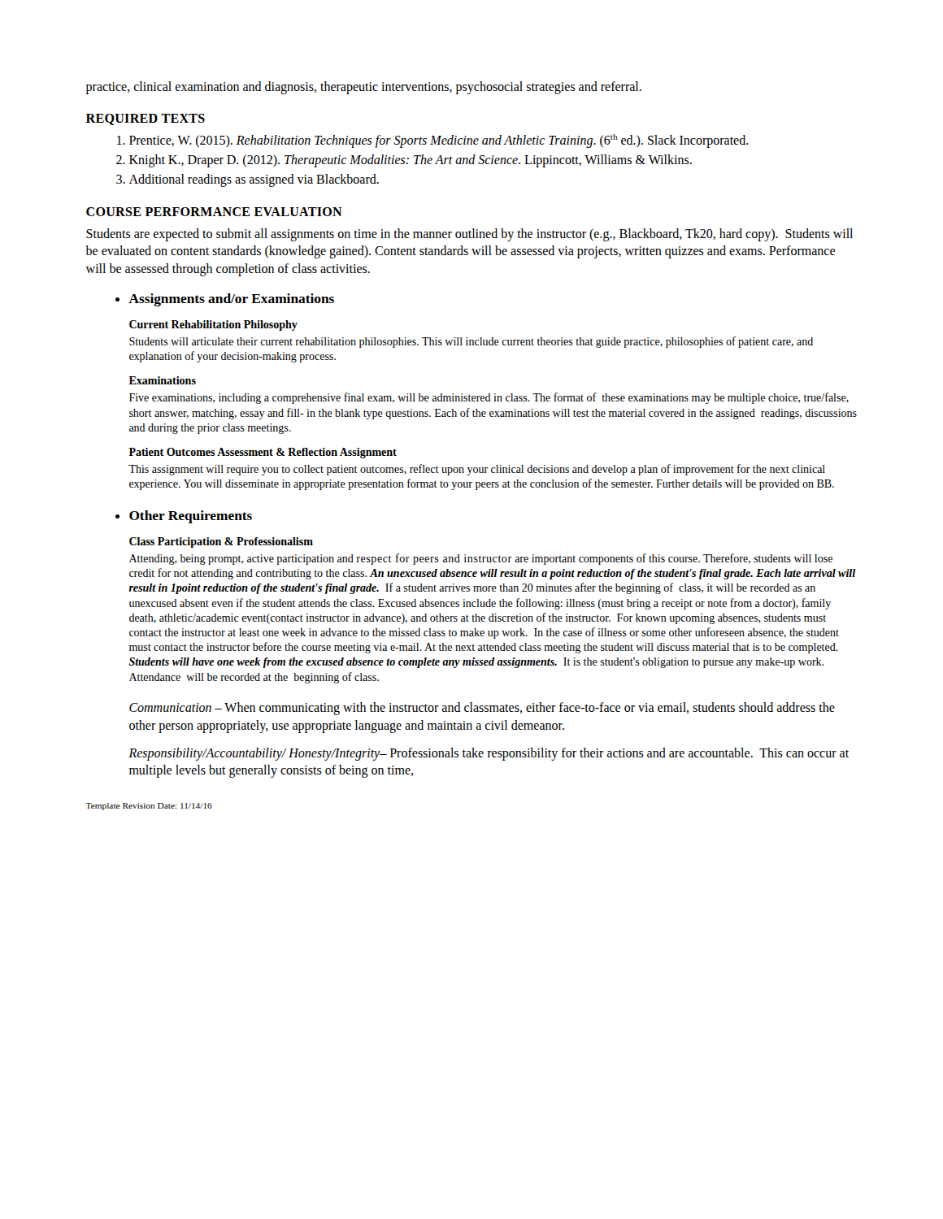practice, clinical examination and diagnosis, therapeutic interventions, psychosocial strategies and referral.
REQUIRED TEXTS
Prentice, W. (2015). Rehabilitation Techniques for Sports Medicine and Athletic Training. (6th ed.). Slack Incorporated.
Knight K., Draper D. (2012). Therapeutic Modalities: The Art and Science. Lippincott, Williams & Wilkins.
Additional readings as assigned via Blackboard.
COURSE PERFORMANCE EVALUATION
Students are expected to submit all assignments on time in the manner outlined by the instructor (e.g., Blackboard, Tk20, hard copy). Students will be evaluated on content standards (knowledge gained). Content standards will be assessed via projects, written quizzes and exams. Performance will be assessed through completion of class activities.
Assignments and/or Examinations
Current Rehabilitation Philosophy
Students will articulate their current rehabilitation philosophies. This will include current theories that guide practice, philosophies of patient care, and explanation of your decision-making process.
Examinations
Five examinations, including a comprehensive final exam, will be administered in class. The format of these examinations may be multiple choice, true/false, short answer, matching, essay and fill- in the blank type questions. Each of the examinations will test the material covered in the assigned readings, discussions and during the prior class meetings.
Patient Outcomes Assessment & Reflection Assignment
This assignment will require you to collect patient outcomes, reflect upon your clinical decisions and develop a plan of improvement for the next clinical experience. You will disseminate in appropriate presentation format to your peers at the conclusion of the semester. Further details will be provided on BB.
Other Requirements
Class Participation & Professionalism
Attending, being prompt, active participation and respect for peers and instructor are important components of this course. Therefore, students will lose credit for not attending and contributing to the class. An unexcused absence will result in a point reduction of the student's final grade. Each late arrival will result in 1point reduction of the student's final grade. If a student arrives more than 20 minutes after the beginning of class, it will be recorded as an unexcused absent even if the student attends the class. Excused absences include the following: illness (must bring a receipt or note from a doctor), family death, athletic/academic event(contact instructor in advance), and others at the discretion of the instructor. For known upcoming absences, students must contact the instructor at least one week in advance to the missed class to make up work. In the case of illness or some other unforeseen absence, the student must contact the instructor before the course meeting via e-mail. At the next attended class meeting the student will discuss material that is to be completed. Students will have one week from the excused absence to complete any missed assignments. It is the student's obligation to pursue any make-up work. Attendance will be recorded at the beginning of class.
Communication – When communicating with the instructor and classmates, either face-to-face or via email, students should address the other person appropriately, use appropriate language and maintain a civil demeanor.
Responsibility/Accountability/ Honesty/Integrity– Professionals take responsibility for their actions and are accountable. This can occur at multiple levels but generally consists of being on time,
Template Revision Date: 11/14/16